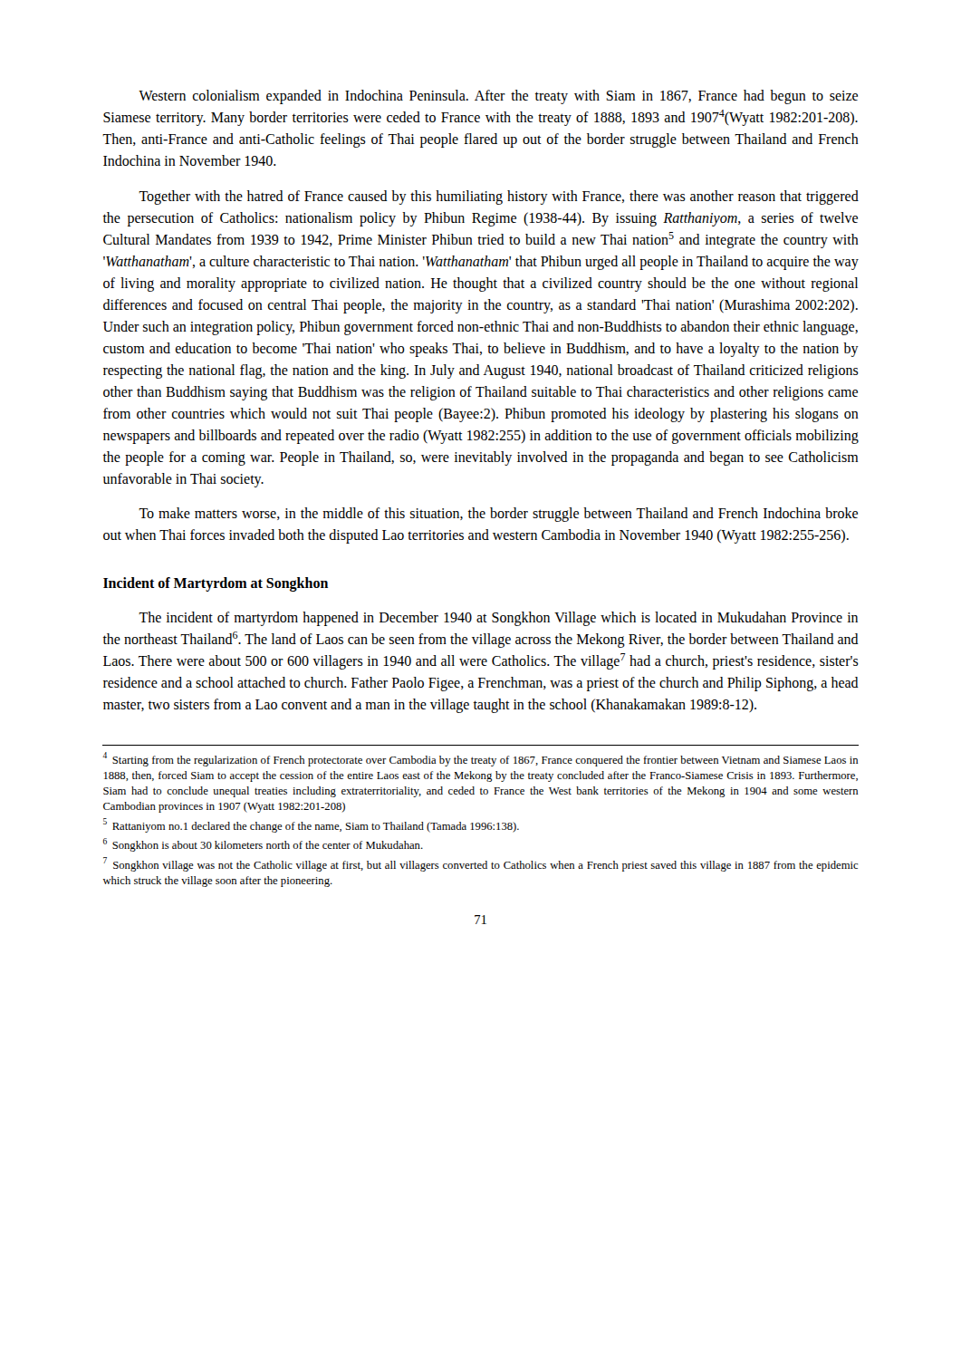Western colonialism expanded in Indochina Peninsula. After the treaty with Siam in 1867, France had begun to seize Siamese territory. Many border territories were ceded to France with the treaty of 1888, 1893 and 19074(Wyatt 1982:201-208). Then, anti-France and anti-Catholic feelings of Thai people flared up out of the border struggle between Thailand and French Indochina in November 1940.
Together with the hatred of France caused by this humiliating history with France, there was another reason that triggered the persecution of Catholics: nationalism policy by Phibun Regime (1938-44). By issuing Ratthaniyom, a series of twelve Cultural Mandates from 1939 to 1942, Prime Minister Phibun tried to build a new Thai nation5 and integrate the country with 'Watthanatham', a culture characteristic to Thai nation. 'Watthanatham' that Phibun urged all people in Thailand to acquire the way of living and morality appropriate to civilized nation. He thought that a civilized country should be the one without regional differences and focused on central Thai people, the majority in the country, as a standard 'Thai nation' (Murashima 2002:202). Under such an integration policy, Phibun government forced non-ethnic Thai and non-Buddhists to abandon their ethnic language, custom and education to become 'Thai nation' who speaks Thai, to believe in Buddhism, and to have a loyalty to the nation by respecting the national flag, the nation and the king. In July and August 1940, national broadcast of Thailand criticized religions other than Buddhism saying that Buddhism was the religion of Thailand suitable to Thai characteristics and other religions came from other countries which would not suit Thai people (Bayee:2). Phibun promoted his ideology by plastering his slogans on newspapers and billboards and repeated over the radio (Wyatt 1982:255) in addition to the use of government officials mobilizing the people for a coming war. People in Thailand, so, were inevitably involved in the propaganda and began to see Catholicism unfavorable in Thai society.
To make matters worse, in the middle of this situation, the border struggle between Thailand and French Indochina broke out when Thai forces invaded both the disputed Lao territories and western Cambodia in November 1940 (Wyatt 1982:255-256).
Incident of Martyrdom at Songkhon
The incident of martyrdom happened in December 1940 at Songkhon Village which is located in Mukudahan Province in the northeast Thailand6. The land of Laos can be seen from the village across the Mekong River, the border between Thailand and Laos. There were about 500 or 600 villagers in 1940 and all were Catholics. The village7 had a church, priest's residence, sister's residence and a school attached to church. Father Paolo Figee, a Frenchman, was a priest of the church and Philip Siphong, a head master, two sisters from a Lao convent and a man in the village taught in the school (Khanakamakan 1989:8-12).
4 Starting from the regularization of French protectorate over Cambodia by the treaty of 1867, France conquered the frontier between Vietnam and Siamese Laos in 1888, then, forced Siam to accept the cession of the entire Laos east of the Mekong by the treaty concluded after the Franco-Siamese Crisis in 1893. Furthermore, Siam had to conclude unequal treaties including extraterritoriality, and ceded to France the West bank territories of the Mekong in 1904 and some western Cambodian provinces in 1907 (Wyatt 1982:201-208)
5 Rattaniyom no.1 declared the change of the name, Siam to Thailand (Tamada 1996:138).
6 Songkhon is about 30 kilometers north of the center of Mukudahan.
7 Songkhon village was not the Catholic village at first, but all villagers converted to Catholics when a French priest saved this village in 1887 from the epidemic which struck the village soon after the pioneering.
71